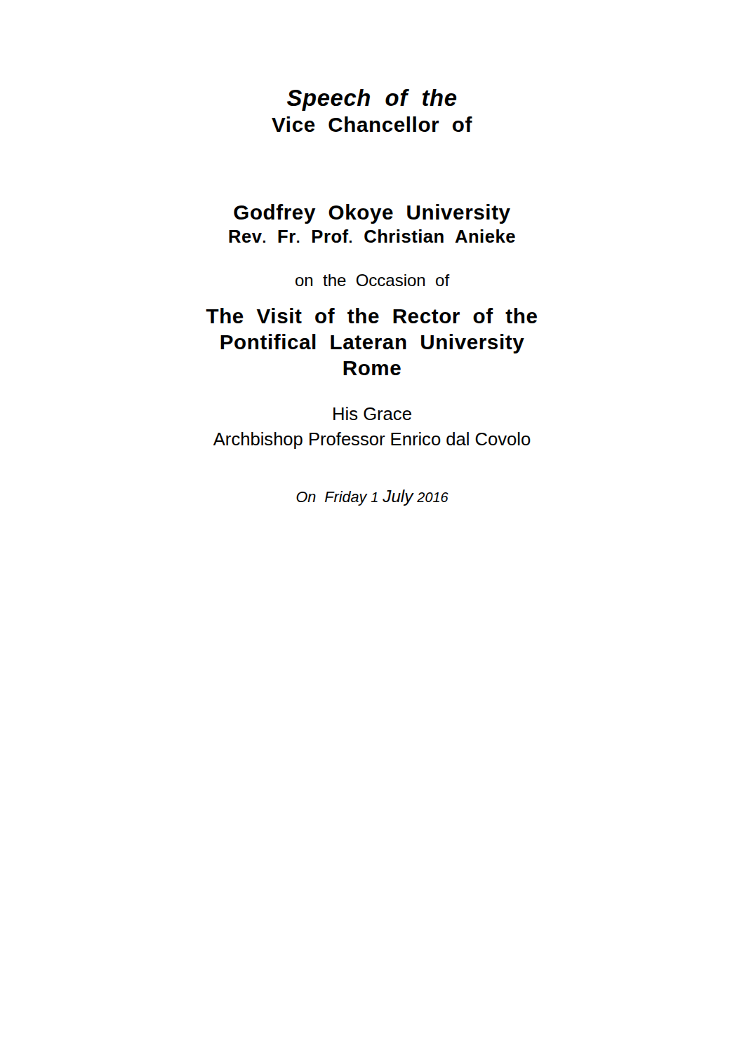Speech of the
Vice Chancellor of
Godfrey Okoye University
Rev. Fr. Prof. Christian Anieke
on the Occasion of
The Visit of the Rector of the
Pontifical Lateran University
Rome
His Grace
Archbishop Professor Enrico dal Covolo
On Friday 1 July 2016